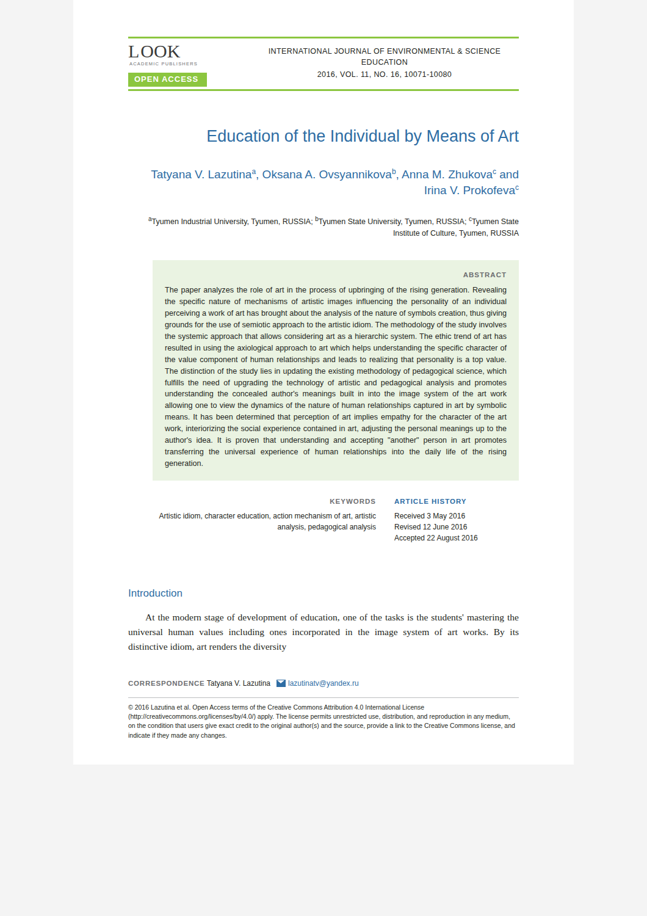LOOK
ACADEMIC PUBLISHERS
OPEN ACCESS
INTERNATIONAL JOURNAL OF ENVIRONMENTAL & SCIENCE EDUCATION
2016, VOL. 11, NO. 16, 10071-10080
Education of the Individual by Means of Art
Tatyana V. Lazutinaa, Oksana A. Ovsyannikovab, Anna M. Zhukovac and Irina V. Prokofevac
aTyumen Industrial University, Tyumen, RUSSIA; bTyumen State University, Tyumen, RUSSIA; cTyumen State Institute of Culture, Tyumen, RUSSIA
ABSTRACT
The paper analyzes the role of art in the process of upbringing of the rising generation. Revealing the specific nature of mechanisms of artistic images influencing the personality of an individual perceiving a work of art has brought about the analysis of the nature of symbols creation, thus giving grounds for the use of semiotic approach to the artistic idiom. The methodology of the study involves the systemic approach that allows considering art as a hierarchic system. The ethic trend of art has resulted in using the axiological approach to art which helps understanding the specific character of the value component of human relationships and leads to realizing that personality is a top value. The distinction of the study lies in updating the existing methodology of pedagogical science, which fulfills the need of upgrading the technology of artistic and pedagogical analysis and promotes understanding the concealed author's meanings built in into the image system of the art work allowing one to view the dynamics of the nature of human relationships captured in art by symbolic means. It has been determined that perception of art implies empathy for the character of the art work, interiorizing the social experience contained in art, adjusting the personal meanings up to the author's idea. It is proven that understanding and accepting "another" person in art promotes transferring the universal experience of human relationships into the daily life of the rising generation.
KEYWORDS
Artistic idiom, character education, action mechanism of art, artistic analysis, pedagogical analysis
ARTICLE HISTORY
Received 3 May 2016
Revised 12 June 2016
Accepted 22 August 2016
Introduction
At the modern stage of development of education, one of the tasks is the students' mastering the universal human values including ones incorporated in the image system of art works. By its distinctive idiom, art renders the diversity
CORRESPONDENCE Tatyana V. Lazutina lazutinatv@yandex.ru
© 2016 Lazutina et al. Open Access terms of the Creative Commons Attribution 4.0 International License
(http://creativecommons.org/licenses/by/4.0/) apply. The license permits unrestricted use, distribution, and reproduction in any medium, on the condition that users give exact credit to the original author(s) and the source, provide a link to the Creative Commons license, and indicate if they made any changes.